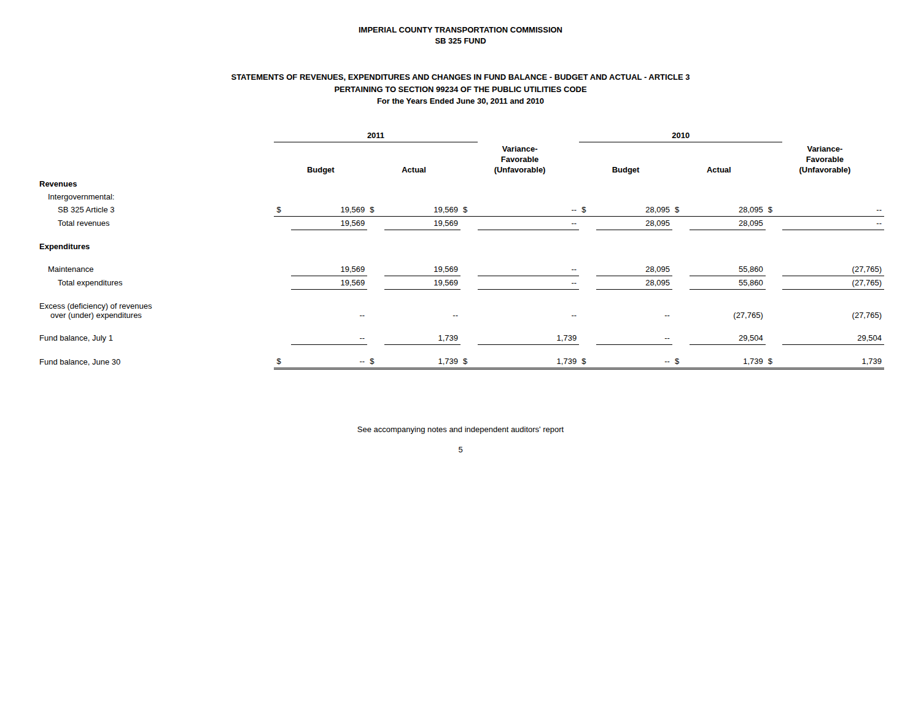IMPERIAL COUNTY TRANSPORTATION COMMISSION
SB 325 FUND
STATEMENTS OF REVENUES, EXPENDITURES AND CHANGES IN FUND BALANCE - BUDGET AND ACTUAL - ARTICLE 3
PERTAINING TO SECTION 99234 OF THE PUBLIC UTILITIES CODE
For the Years Ended June 30, 2011 and 2010
| | 2011 | | 2010 | |
| | Budget | Actual | Variance- Favorable (Unfavorable) | Budget | Actual | Variance- Favorable (Unfavorable) |
| Revenues | |
| Intergovernmental: | |
| SB 325 Article 3 | $ | 19,569 | $ | 19,569 | $ | -- | $ | 28,095 | $ | 28,095 | $ | -- |
| Total revenues | | 19,569 | | 19,569 | | -- | | 28,095 | | 28,095 | | -- |
| Expenditures | |
| Maintenance | | 19,569 | | 19,569 | | -- | | 28,095 | | 55,860 | | (27,765) |
| Total expenditures | | 19,569 | | 19,569 | | -- | | 28,095 | | 55,860 | | (27,765) |
| Excess (deficiency) of revenues over (under) expenditures | | -- | | -- | | -- | | -- | | (27,765) | | (27,765) |
| Fund balance, July 1 | | -- | | 1,739 | | 1,739 | | -- | | 29,504 | | 29,504 |
| Fund balance, June 30 | $ | -- | $ | 1,739 | $ | 1,739 | $ | -- | $ | 1,739 | $ | 1,739 |
See accompanying notes and independent auditors' report
5